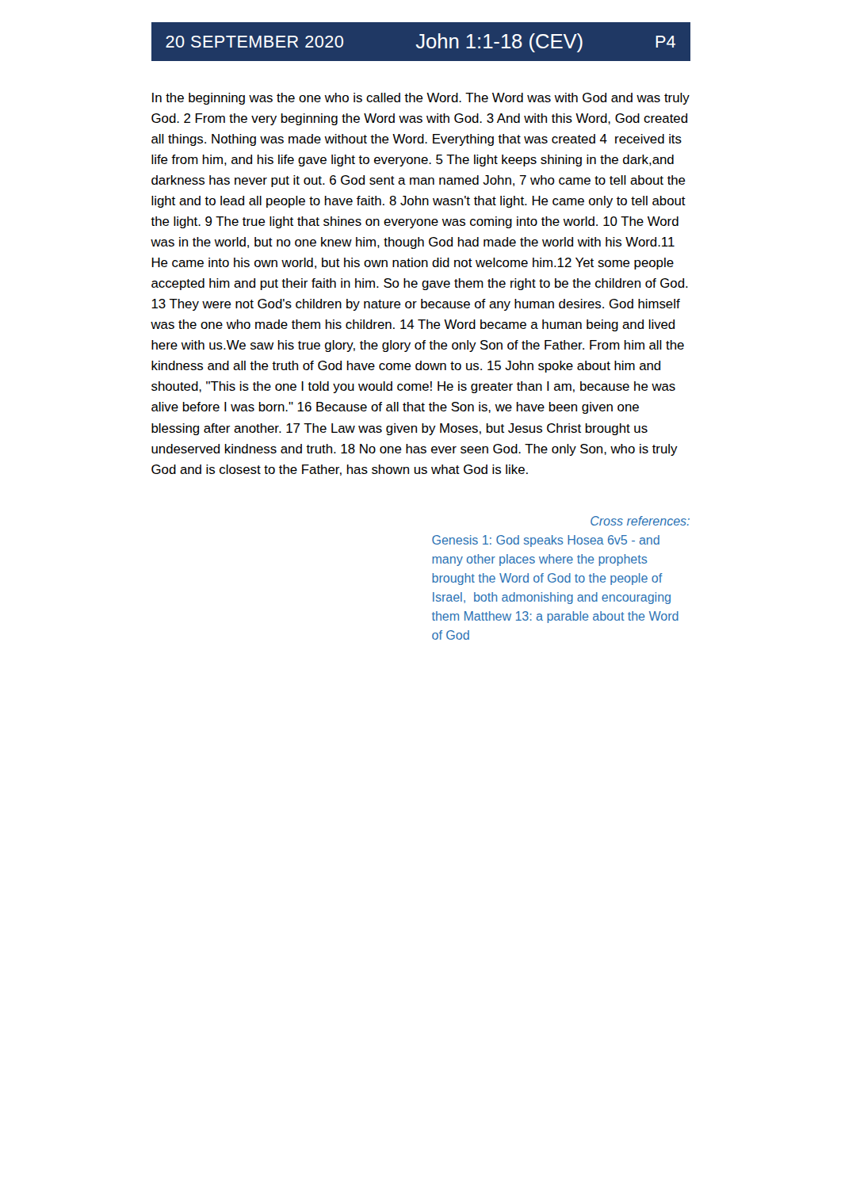20 SEPTEMBER 2020
John 1:1-18 (CEV)
P4
In the beginning was the one who is called the Word. The Word was with God and was truly God. 2 From the very beginning the Word was with God. 3 And with this Word, God created all things. Nothing was made without the Word. Everything that was created 4 received its life from him, and his life gave light to everyone. 5 The light keeps shining in the dark,and darkness has never put it out. 6 God sent a man named John, 7 who came to tell about the light and to lead all people to have faith. 8 John wasn't that light. He came only to tell about the light. 9 The true light that shines on everyone was coming into the world. 10 The Word was in the world, but no one knew him, though God had made the world with his Word.11 He came into his own world, but his own nation did not welcome him.12 Yet some people accepted him and put their faith in him. So he gave them the right to be the children of God. 13 They were not God's children by nature or because of any human desires. God himself was the one who made them his children. 14 The Word became a human being and lived here with us.We saw his true glory, the glory of the only Son of the Father. From him all the kindness and all the truth of God have come down to us. 15 John spoke about him and shouted, "This is the one I told you would come! He is greater than I am, because he was alive before I was born." 16 Because of all that the Son is, we have been given one blessing after another. 17 The Law was given by Moses, but Jesus Christ brought us undeserved kindness and truth. 18 No one has ever seen God. The only Son, who is truly God and is closest to the Father, has shown us what God is like.
Cross references:
Genesis 1: God speaks Hosea 6v5 - and many other places where the prophets brought the Word of God to the people of Israel, both admonishing and encouraging them Matthew 13: a parable about the Word of God